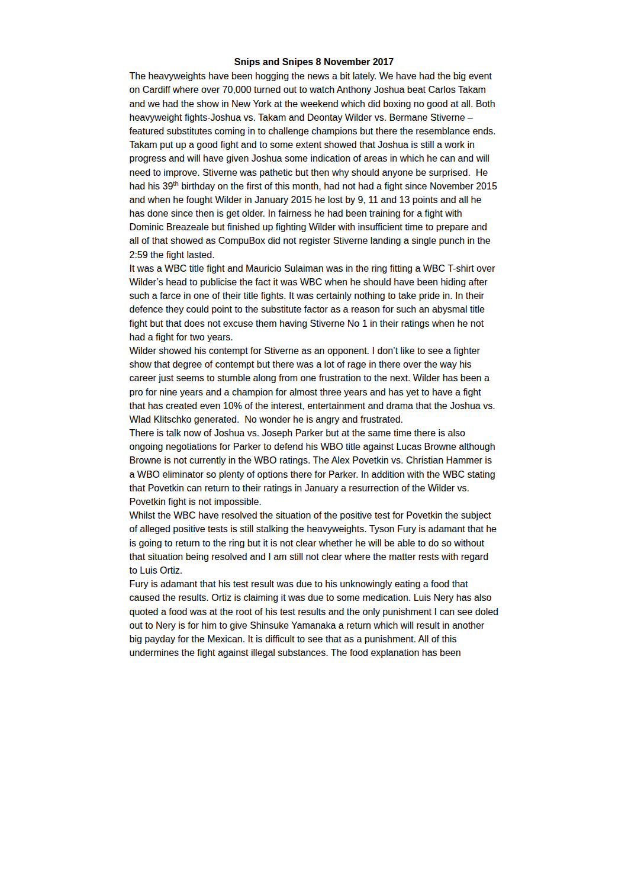Snips and Snipes 8 November 2017
The heavyweights have been hogging the news a bit lately. We have had the big event on Cardiff where over 70,000 turned out to watch Anthony Joshua beat Carlos Takam and we had the show in New York at the weekend which did boxing no good at all. Both heavyweight fights-Joshua vs. Takam and Deontay Wilder vs. Bermane Stiverne –featured substitutes coming in to challenge champions but there the resemblance ends. Takam put up a good fight and to some extent showed that Joshua is still a work in progress and will have given Joshua some indication of areas in which he can and will need to improve. Stiverne was pathetic but then why should anyone be surprised. He had his 39th birthday on the first of this month, had not had a fight since November 2015 and when he fought Wilder in January 2015 he lost by 9, 11 and 13 points and all he has done since then is get older. In fairness he had been training for a fight with Dominic Breazeale but finished up fighting Wilder with insufficient time to prepare and all of that showed as CompuBox did not register Stiverne landing a single punch in the 2:59 the fight lasted.
It was a WBC title fight and Mauricio Sulaiman was in the ring fitting a WBC T-shirt over Wilder’s head to publicise the fact it was WBC when he should have been hiding after such a farce in one of their title fights. It was certainly nothing to take pride in. In their defence they could point to the substitute factor as a reason for such an abysmal title fight but that does not excuse them having Stiverne No 1 in their ratings when he not had a fight for two years.
Wilder showed his contempt for Stiverne as an opponent. I don’t like to see a fighter show that degree of contempt but there was a lot of rage in there over the way his career just seems to stumble along from one frustration to the next. Wilder has been a pro for nine years and a champion for almost three years and has yet to have a fight that has created even 10% of the interest, entertainment and drama that the Joshua vs. Wlad Klitschko generated. No wonder he is angry and frustrated.
There is talk now of Joshua vs. Joseph Parker but at the same time there is also ongoing negotiations for Parker to defend his WBO title against Lucas Browne although Browne is not currently in the WBO ratings. The Alex Povetkin vs. Christian Hammer is a WBO eliminator so plenty of options there for Parker. In addition with the WBC stating that Povetkin can return to their ratings in January a resurrection of the Wilder vs. Povetkin fight is not impossible.
Whilst the WBC have resolved the situation of the positive test for Povetkin the subject of alleged positive tests is still stalking the heavyweights. Tyson Fury is adamant that he is going to return to the ring but it is not clear whether he will be able to do so without that situation being resolved and I am still not clear where the matter rests with regard to Luis Ortiz.
Fury is adamant that his test result was due to his unknowingly eating a food that caused the results. Ortiz is claiming it was due to some medication. Luis Nery has also quoted a food was at the root of his test results and the only punishment I can see doled out to Nery is for him to give Shinsuke Yamanaka a return which will result in another big payday for the Mexican. It is difficult to see that as a punishment. All of this undermines the fight against illegal substances. The food explanation has been